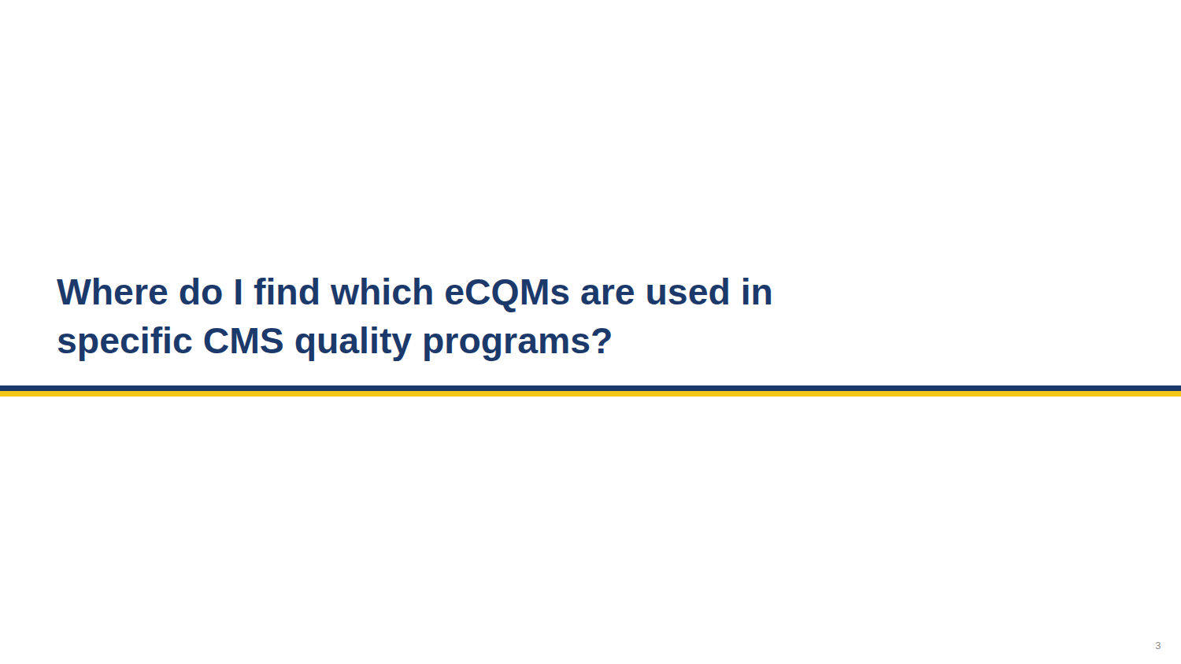Where do I find which eCQMs are used in specific CMS quality programs?
3